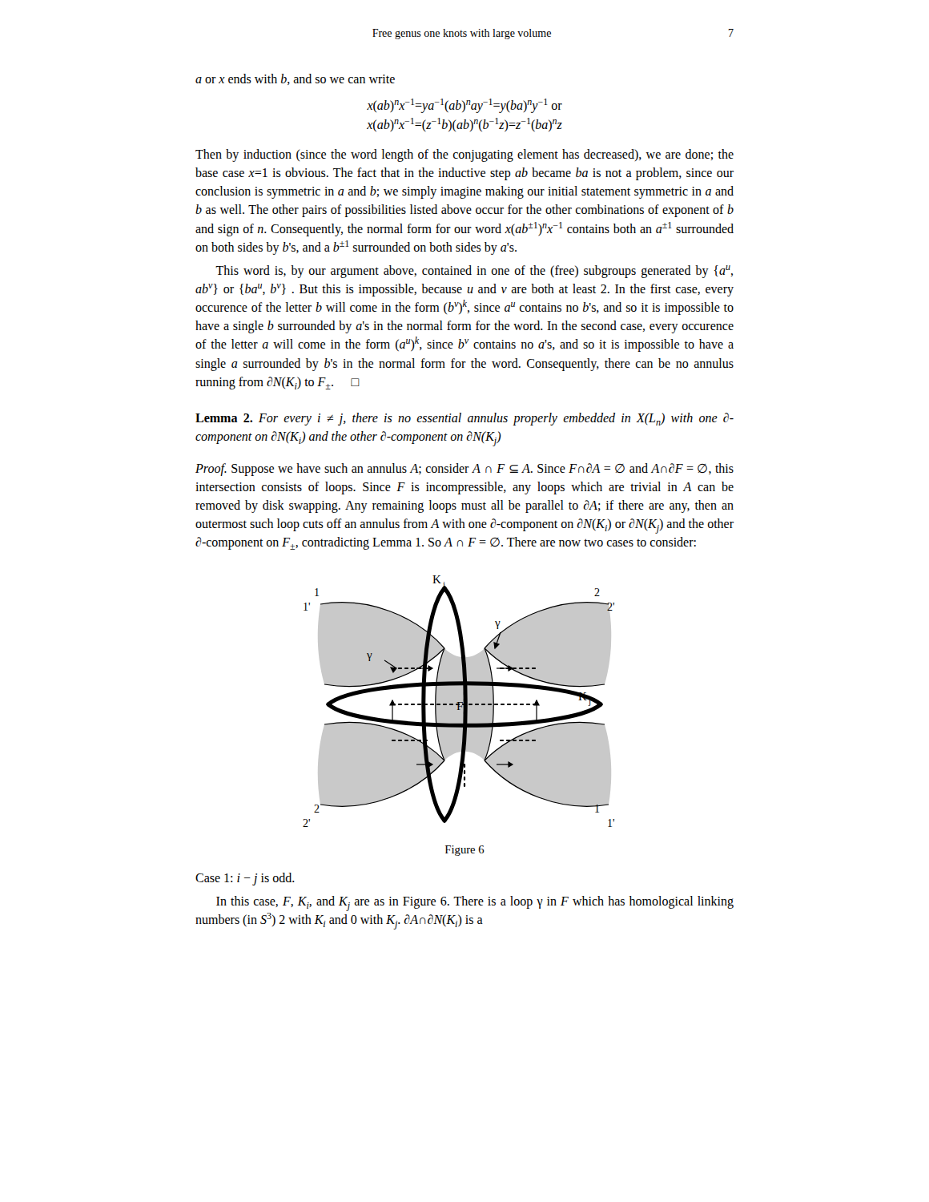Free genus one knots with large volume 7
a or x ends with b, and so we can write
x(ab)nx−1=ya−1(ab)nay−1=y(ba)ny−1 or x(ab)nx−1=(z−1b)(ab)n(b−1z)=z−1(ba)nz
Then by induction (since the word length of the conjugating element has decreased), we are done; the base case x=1 is obvious. The fact that in the inductive step ab became ba is not a problem, since our conclusion is symmetric in a and b; we simply imagine making our initial statement symmetric in a and b as well. The other pairs of possibilities listed above occur for the other combinations of exponent of b and sign of n. Consequently, the normal form for our word x(ab±1)nx−1 contains both an a±1 surrounded on both sides by b's, and a b±1 surrounded on both sides by a's.
This word is, by our argument above, contained in one of the (free) subgroups generated by {au, abv} or {bau, bv} . But this is impossible, because u and v are both at least 2. In the first case, every occurence of the letter b will come in the form (bv)k, since au contains no b's, and so it is impossible to have a single b surrounded by a's in the normal form for the word. In the second case, every occurence of the letter a will come in the form (au)k, since bv contains no a's, and so it is impossible to have a single a surrounded by b's in the normal form for the word. Consequently, there can be no annulus running from ∂N(Ki) to F±. □
Lemma 2. For every i ≠ j, there is no essential annulus properly embedded in X(Ln) with one ∂-component on ∂N(Ki) and the other ∂-component on ∂N(Kj)
Proof. Suppose we have such an annulus A; consider A ∩ F ⊆ A. Since F∩∂A = ∅ and A∩∂F = ∅, this intersection consists of loops. Since F is incompressible, any loops which are trivial in A can be removed by disk swapping. Any remaining loops must all be parallel to ∂A; if there are any, then an outermost such loop cuts off an annulus from A with one ∂-component on ∂N(Ki) or ∂N(Kj) and the other ∂-component on F±, contradicting Lemma 1. So A ∩ F = ∅. There are now two cases to consider:
1 1' 2 2' 2 2' 1 1' K i K j γ γ F
Figure 6
Case 1: i − j is odd.
In this case, F, Ki, and Kj are as in Figure 6. There is a loop γ in F which has homological linking numbers (in S3) 2 with Ki and 0 with Kj. ∂A∩∂N(Ki) is a